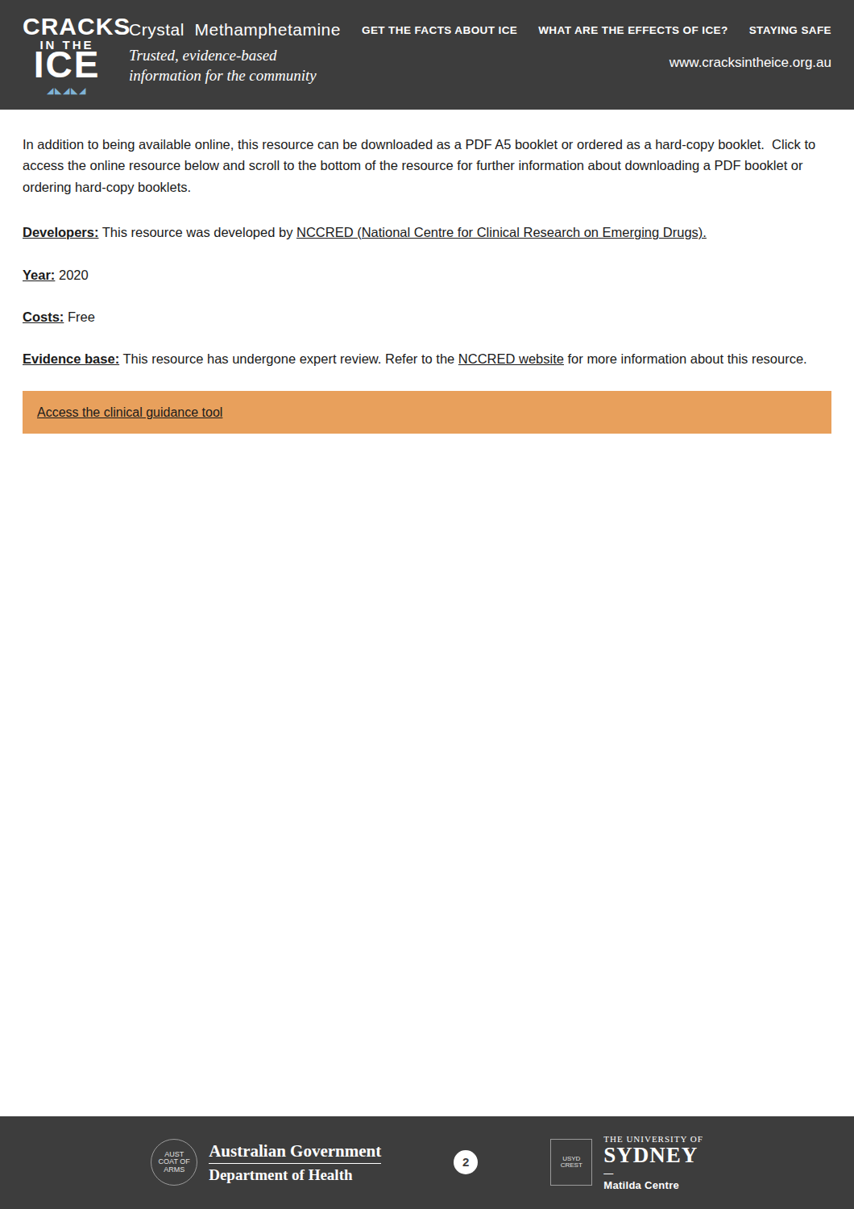CRACKS IN THE ICE
◢◣◢◣◢
Crystal Methamphetamine
Trusted, evidence-based
information for the community
GET THE FACTS ABOUT ICE
WHAT ARE THE EFFECTS OF ICE?
STAYING SAFE
www.cracksintheice.org.au
In addition to being available online, this resource can be downloaded as a PDF A5 booklet or ordered as a hard-copy booklet. Click to access the online resource below and scroll to the bottom of the resource for further information about downloading a PDF booklet or ordering hard-copy booklets.
Developers: This resource was developed by NCCRED (National Centre for Clinical Research on Emerging Drugs).
Year: 2020
Costs: Free
Evidence base: This resource has undergone expert review. Refer to the NCCRED website for more information about this resource.
Access the clinical guidance tool
AUST
COAT OF
ARMS
Australian Government
Department of Health
2
USYD
CREST
THE UNIVERSITY OF
SYDNEY
—
Matilda Centre